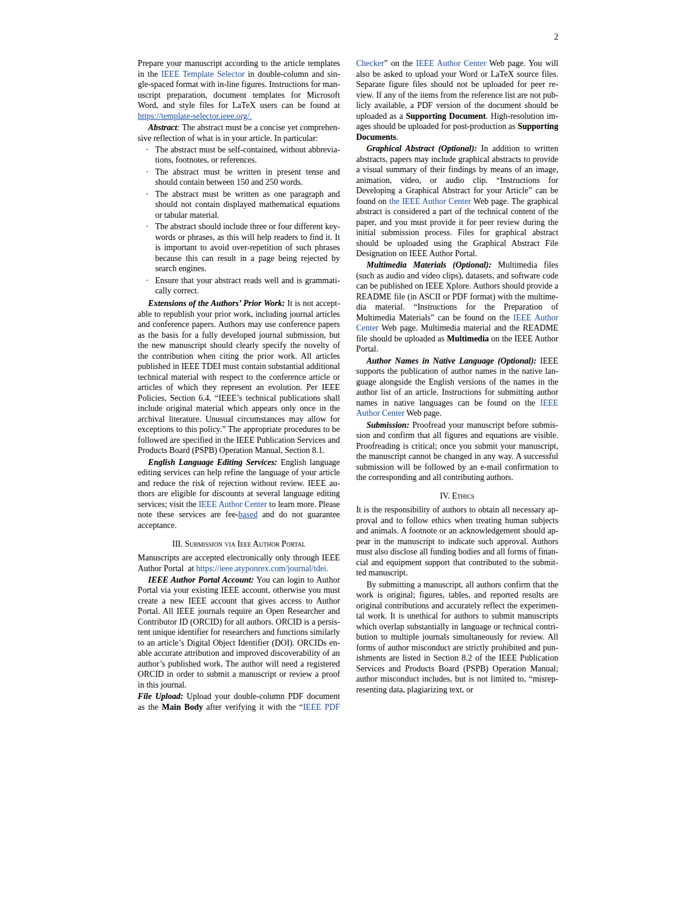2
Prepare your manuscript according to the article templates in the IEEE Template Selector in double-column and single-spaced format with in-line figures. Instructions for manuscript preparation, document templates for Microsoft Word, and style files for LaTeX users can be found at https://template-selector.ieee.org/.
Abstract: The abstract must be a concise yet comprehensive reflection of what is in your article. In particular:
The abstract must be self-contained, without abbreviations, footnotes, or references.
The abstract must be written in present tense and should contain between 150 and 250 words.
The abstract must be written as one paragraph and should not contain displayed mathematical equations or tabular material.
The abstract should include three or four different keywords or phrases, as this will help readers to find it. It is important to avoid over-repetition of such phrases because this can result in a page being rejected by search engines.
Ensure that your abstract reads well and is grammatically correct.
Extensions of the Authors’ Prior Work: It is not acceptable to republish your prior work, including journal articles and conference papers. Authors may use conference papers as the basis for a fully developed journal submission, but the new manuscript should clearly specify the novelty of the contribution when citing the prior work. All articles published in IEEE TDEI must contain substantial additional technical material with respect to the conference article or articles of which they represent an evolution. Per IEEE Policies, Section 6.4, “IEEE’s technical publications shall include original material which appears only once in the archival literature. Unusual circumstances may allow for exceptions to this policy.” The appropriate procedures to be followed are specified in the IEEE Publication Services and Products Board (PSPB) Operation Manual, Section 8.1.
English Language Editing Services: English language editing services can help refine the language of your article and reduce the risk of rejection without review. IEEE authors are eligible for discounts at several language editing services; visit the IEEE Author Center to learn more. Please note these services are fee-based and do not guarantee acceptance.
III. Submission via Ieee Author Portal
Manuscripts are accepted electronically only through IEEE Author Portal at https://ieee.atyponrex.com/journal/tdei.
IEEE Author Portal Account: You can login to Author Portal via your existing IEEE account, otherwise you must create a new IEEE account that gives access to Author Portal. All IEEE journals require an Open Researcher and Contributor ID (ORCID) for all authors. ORCID is a persistent unique identifier for researchers and functions similarly to an article’s Digital Object Identifier (DOI). ORCIDs enable accurate attribution and improved discoverability of an author’s published work. The author will need a registered ORCID in order to submit a manuscript or review a proof in this journal.
File Upload: Upload your double-column PDF document as the Main Body after verifying it with the “IEEE PDF Checker” on the IEEE Author Center Web page. You will also be asked to upload your Word or LaTeX source files. Separate figure files should not be uploaded for peer review. If any of the items from the reference list are not publicly available, a PDF version of the document should be uploaded as a Supporting Document. High-resolution images should be uploaded for post-production as Supporting Documents.
Graphical Abstract (Optional): In addition to written abstracts, papers may include graphical abstracts to provide a visual summary of their findings by means of an image, animation, video, or audio clip. “Instructions for Developing a Graphical Abstract for your Article” can be found on the IEEE Author Center Web page. The graphical abstract is considered a part of the technical content of the paper, and you must provide it for peer review during the initial submission process. Files for graphical abstract should be uploaded using the Graphical Abstract File Designation on IEEE Author Portal.
Multimedia Materials (Optional): Multimedia files (such as audio and video clips), datasets, and software code can be published on IEEE Xplore. Authors should provide a README file (in ASCII or PDF format) with the multimedia material. “Instructions for the Preparation of Multimedia Materials” can be found on the IEEE Author Center Web page. Multimedia material and the README file should be uploaded as Multimedia on the IEEE Author Portal.
Author Names in Native Language (Optional): IEEE supports the publication of author names in the native language alongside the English versions of the names in the author list of an article. Instructions for submitting author names in native languages can be found on the IEEE Author Center Web page.
Submission: Proofread your manuscript before submission and confirm that all figures and equations are visible. Proofreading is critical; once you submit your manuscript, the manuscript cannot be changed in any way. A successful submission will be followed by an e-mail confirmation to the corresponding and all contributing authors.
IV. Ethics
It is the responsibility of authors to obtain all necessary approval and to follow ethics when treating human subjects and animals. A footnote or an acknowledgement should appear in the manuscript to indicate such approval. Authors must also disclose all funding bodies and all forms of financial and equipment support that contributed to the submitted manuscript.
By submitting a manuscript, all authors confirm that the work is original; figures, tables, and reported results are original contributions and accurately reflect the experimental work. It is unethical for authors to submit manuscripts which overlap substantially in language or technical contribution to multiple journals simultaneously for review. All forms of author misconduct are strictly prohibited and punishments are listed in Section 8.2 of the IEEE Publication Services and Products Board (PSPB) Operation Manual; author misconduct includes, but is not limited to, “misrepresenting data, plagiarizing text, or